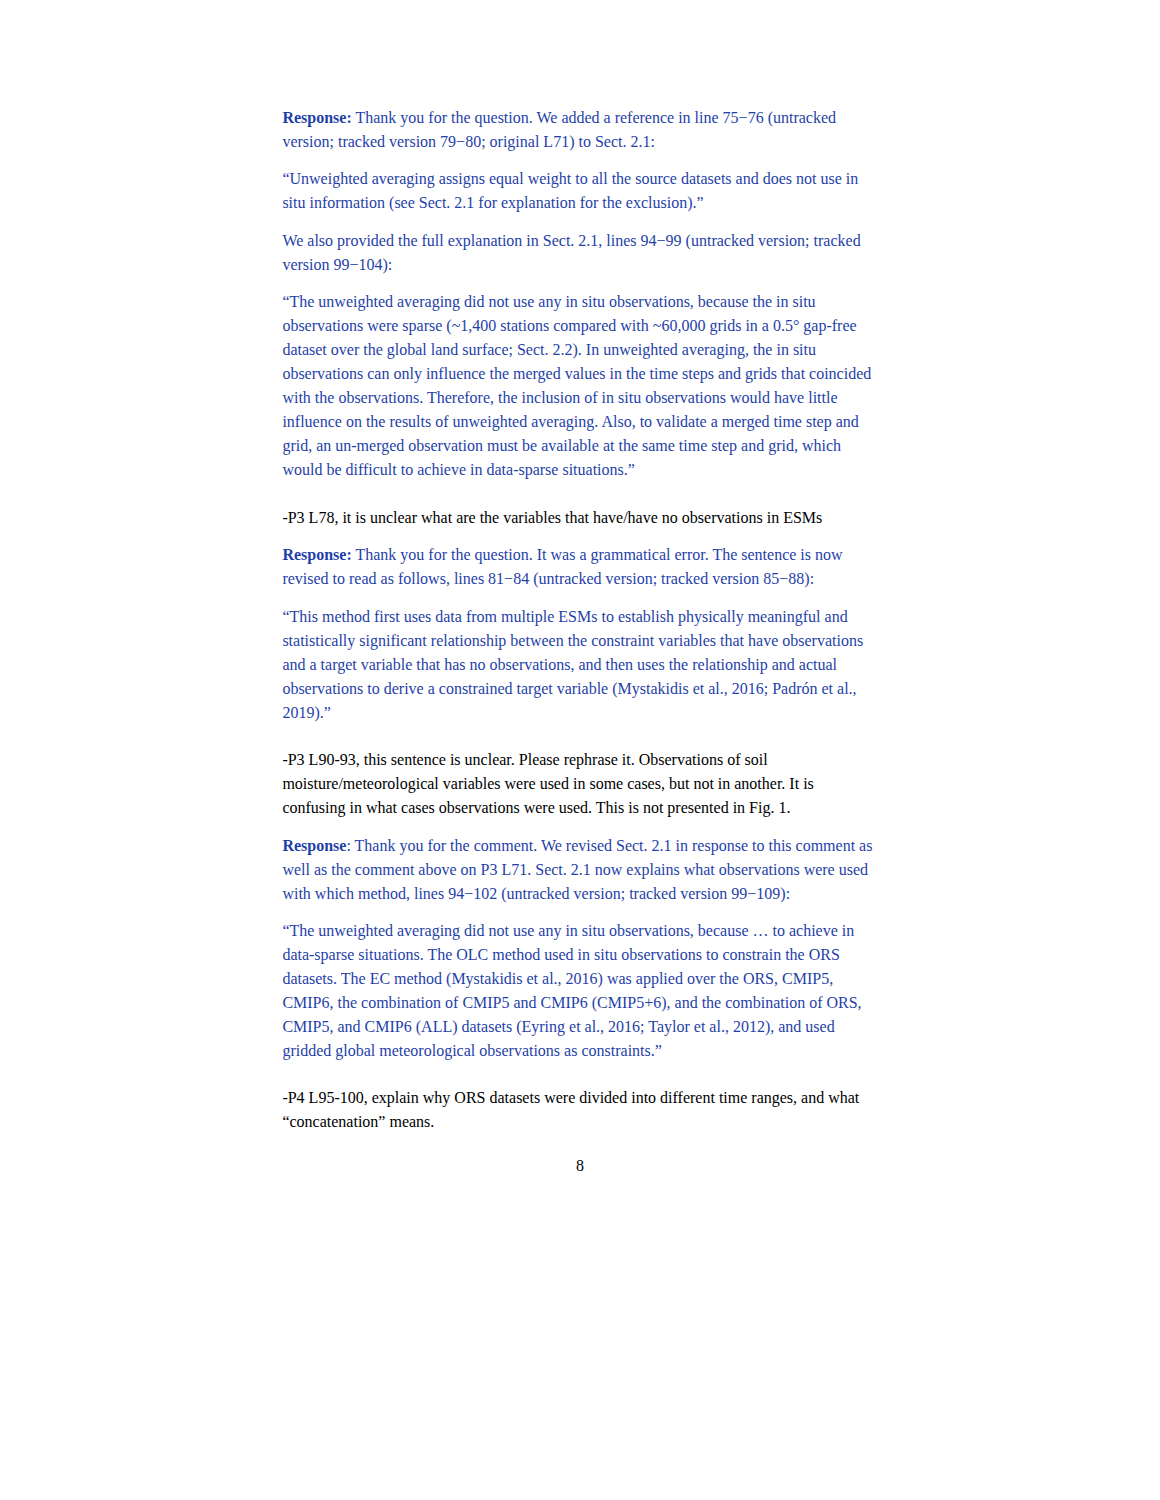Response: Thank you for the question. We added a reference in line 75−76 (untracked version; tracked version 79−80; original L71) to Sect. 2.1:
“Unweighted averaging assigns equal weight to all the source datasets and does not use in situ information (see Sect. 2.1 for explanation for the exclusion).”
We also provided the full explanation in Sect. 2.1, lines 94−99 (untracked version; tracked version 99−104):
“The unweighted averaging did not use any in situ observations, because the in situ observations were sparse (~1,400 stations compared with ~60,000 grids in a 0.5° gap-free dataset over the global land surface; Sect. 2.2). In unweighted averaging, the in situ observations can only influence the merged values in the time steps and grids that coincided with the observations. Therefore, the inclusion of in situ observations would have little influence on the results of unweighted averaging. Also, to validate a merged time step and grid, an un-merged observation must be available at the same time step and grid, which would be difficult to achieve in data-sparse situations.”
-P3 L78, it is unclear what are the variables that have/have no observations in ESMs
Response: Thank you for the question. It was a grammatical error. The sentence is now revised to read as follows, lines 81−84 (untracked version; tracked version 85−88):
“This method first uses data from multiple ESMs to establish physically meaningful and statistically significant relationship between the constraint variables that have observations and a target variable that has no observations, and then uses the relationship and actual observations to derive a constrained target variable (Mystakidis et al., 2016; Padrón et al., 2019).”
-P3 L90-93, this sentence is unclear. Please rephrase it. Observations of soil moisture/meteorological variables were used in some cases, but not in another. It is confusing in what cases observations were used. This is not presented in Fig. 1.
Response: Thank you for the comment. We revised Sect. 2.1 in response to this comment as well as the comment above on P3 L71. Sect. 2.1 now explains what observations were used with which method, lines 94−102 (untracked version; tracked version 99−109):
“The unweighted averaging did not use any in situ observations, because … to achieve in data-sparse situations. The OLC method used in situ observations to constrain the ORS datasets. The EC method (Mystakidis et al., 2016) was applied over the ORS, CMIP5, CMIP6, the combination of CMIP5 and CMIP6 (CMIP5+6), and the combination of ORS, CMIP5, and CMIP6 (ALL) datasets (Eyring et al., 2016; Taylor et al., 2012), and used gridded global meteorological observations as constraints.”
-P4 L95-100, explain why ORS datasets were divided into different time ranges, and what “concatenation” means.
8